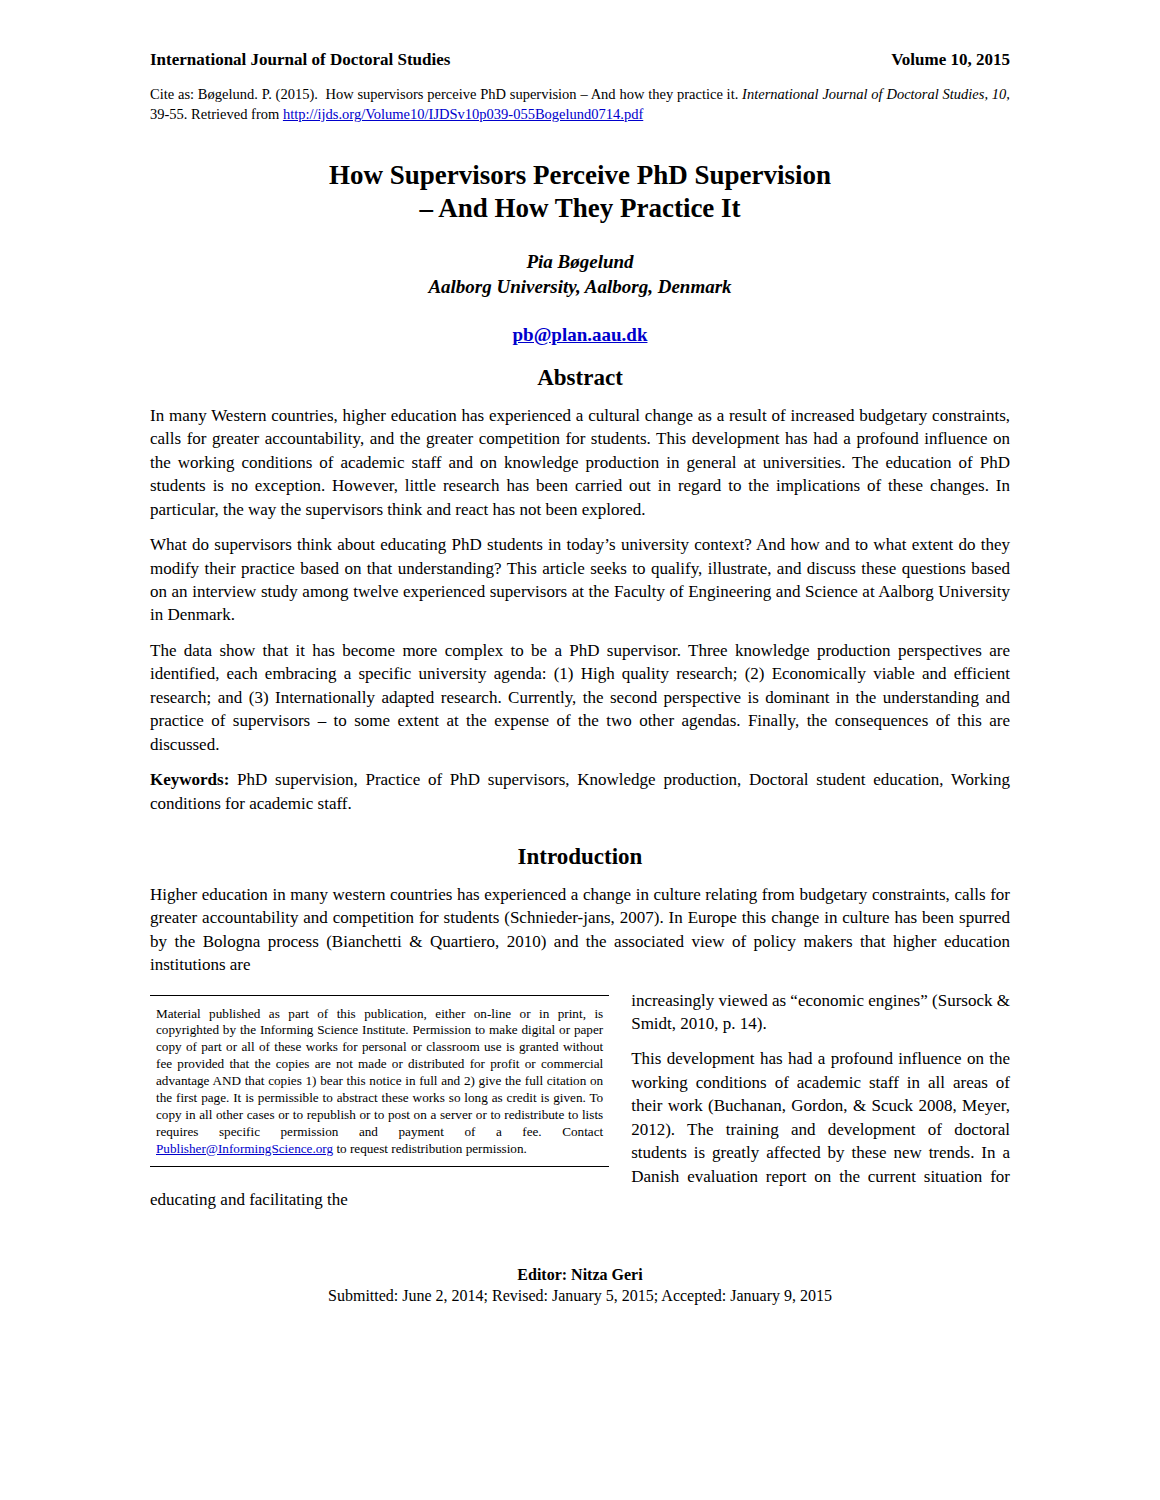International Journal of Doctoral Studies Volume 10, 2015
Cite as: Bøgelund. P. (2015). How supervisors perceive PhD supervision – And how they practice it. International Journal of Doctoral Studies, 10, 39-55. Retrieved from http://ijds.org/Volume10/IJDSv10p039-055Bogelund0714.pdf
How Supervisors Perceive PhD Supervision
– And How They Practice It
Pia Bøgelund
Aalborg University, Aalborg, Denmark
pb@plan.aau.dk
Abstract
In many Western countries, higher education has experienced a cultural change as a result of increased budgetary constraints, calls for greater accountability, and the greater competition for students. This development has had a profound influence on the working conditions of academic staff and on knowledge production in general at universities. The education of PhD students is no exception. However, little research has been carried out in regard to the implications of these changes. In particular, the way the supervisors think and react has not been explored.
What do supervisors think about educating PhD students in today’s university context? And how and to what extent do they modify their practice based on that understanding? This article seeks to qualify, illustrate, and discuss these questions based on an interview study among twelve experienced supervisors at the Faculty of Engineering and Science at Aalborg University in Denmark.
The data show that it has become more complex to be a PhD supervisor. Three knowledge production perspectives are identified, each embracing a specific university agenda: (1) High quality research; (2) Economically viable and efficient research; and (3) Internationally adapted research. Currently, the second perspective is dominant in the understanding and practice of supervisors – to some extent at the expense of the two other agendas. Finally, the consequences of this are discussed.
Keywords: PhD supervision, Practice of PhD supervisors, Knowledge production, Doctoral student education, Working conditions for academic staff.
Introduction
Higher education in many western countries has experienced a change in culture relating from budgetary constraints, calls for greater accountability and competition for students (Schnieder-jans, 2007). In Europe this change in culture has been spurred by the Bologna process (Bianchetti & Quartiero, 2010) and the associated view of policy makers that higher education institutions are
Material published as part of this publication, either on-line or in print, is copyrighted by the Informing Science Institute. Permission to make digital or paper copy of part or all of these works for personal or classroom use is granted without fee provided that the copies are not made or distributed for profit or commercial advantage AND that copies 1) bear this notice in full and 2) give the full citation on the first page. It is permissible to abstract these works so long as credit is given. To copy in all other cases or to republish or to post on a server or to redistribute to lists requires specific permission and payment of a fee. Contact Publisher@InformingScience.org to request redistribution permission.
increasingly viewed as “economic engines” (Sursock & Smidt, 2010, p. 14).
This development has had a profound influence on the working conditions of academic staff in all areas of their work (Buchanan, Gordon, & Scuck 2008, Meyer, 2012). The training and development of doctoral students is greatly affected by these new trends. In a Danish evaluation report on the current situation for educating and facilitating the
Editor: Nitza Geri
Submitted: June 2, 2014; Revised: January 5, 2015; Accepted: January 9, 2015